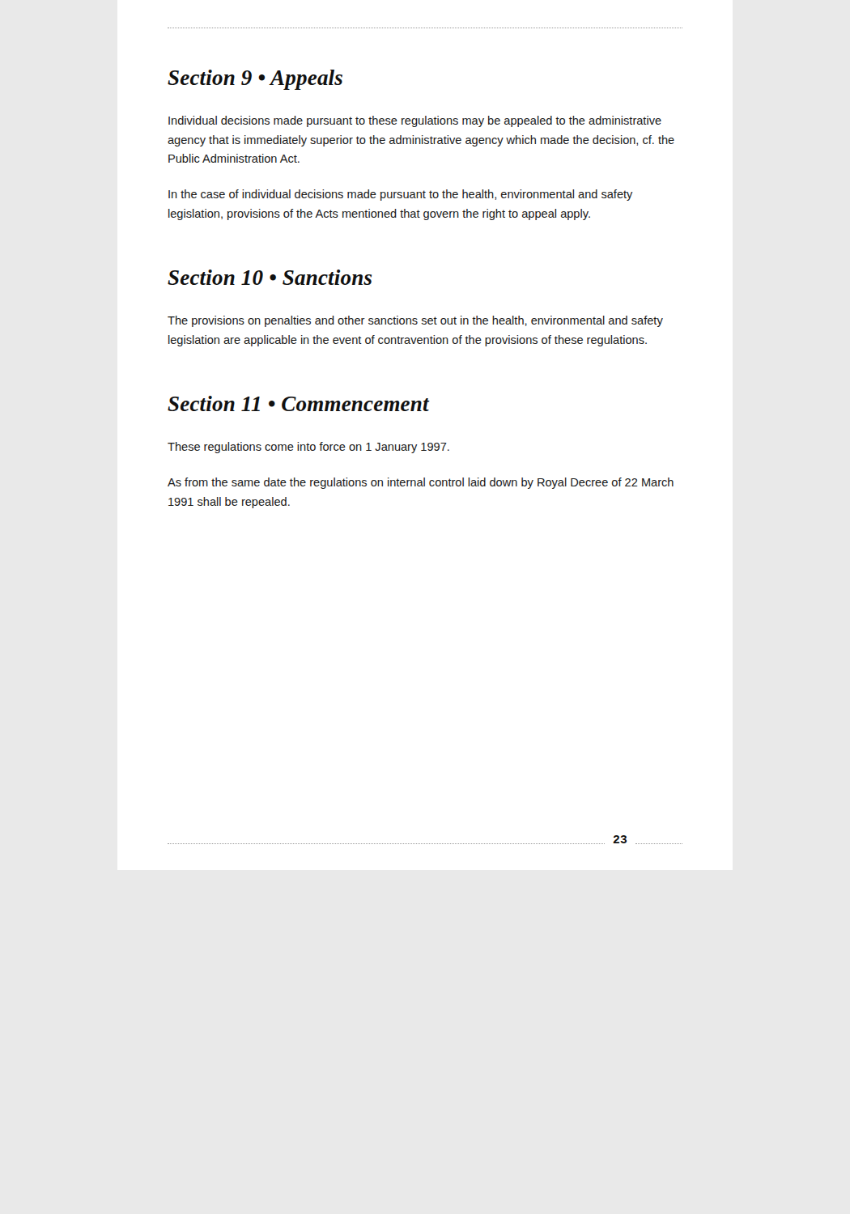Section 9 • Appeals
Individual decisions made pursuant to these regulations may be appealed to the administrative agency that is immediately superior to the administrative agency which made the decision, cf. the Public Administration Act.
In the case of individual decisions made pursuant to the health, environmental and safety legislation, provisions of the Acts mentioned that govern the right to appeal apply.
Section 10 • Sanctions
The provisions on penalties and other sanctions set out in the health, environmental and safety legislation are applicable in the event of contravention of the provisions of these regulations.
Section 11 • Commencement
These regulations come into force on 1 January 1997.
As from the same date the regulations on internal control laid down by Royal Decree of 22 March 1991 shall be repealed.
23